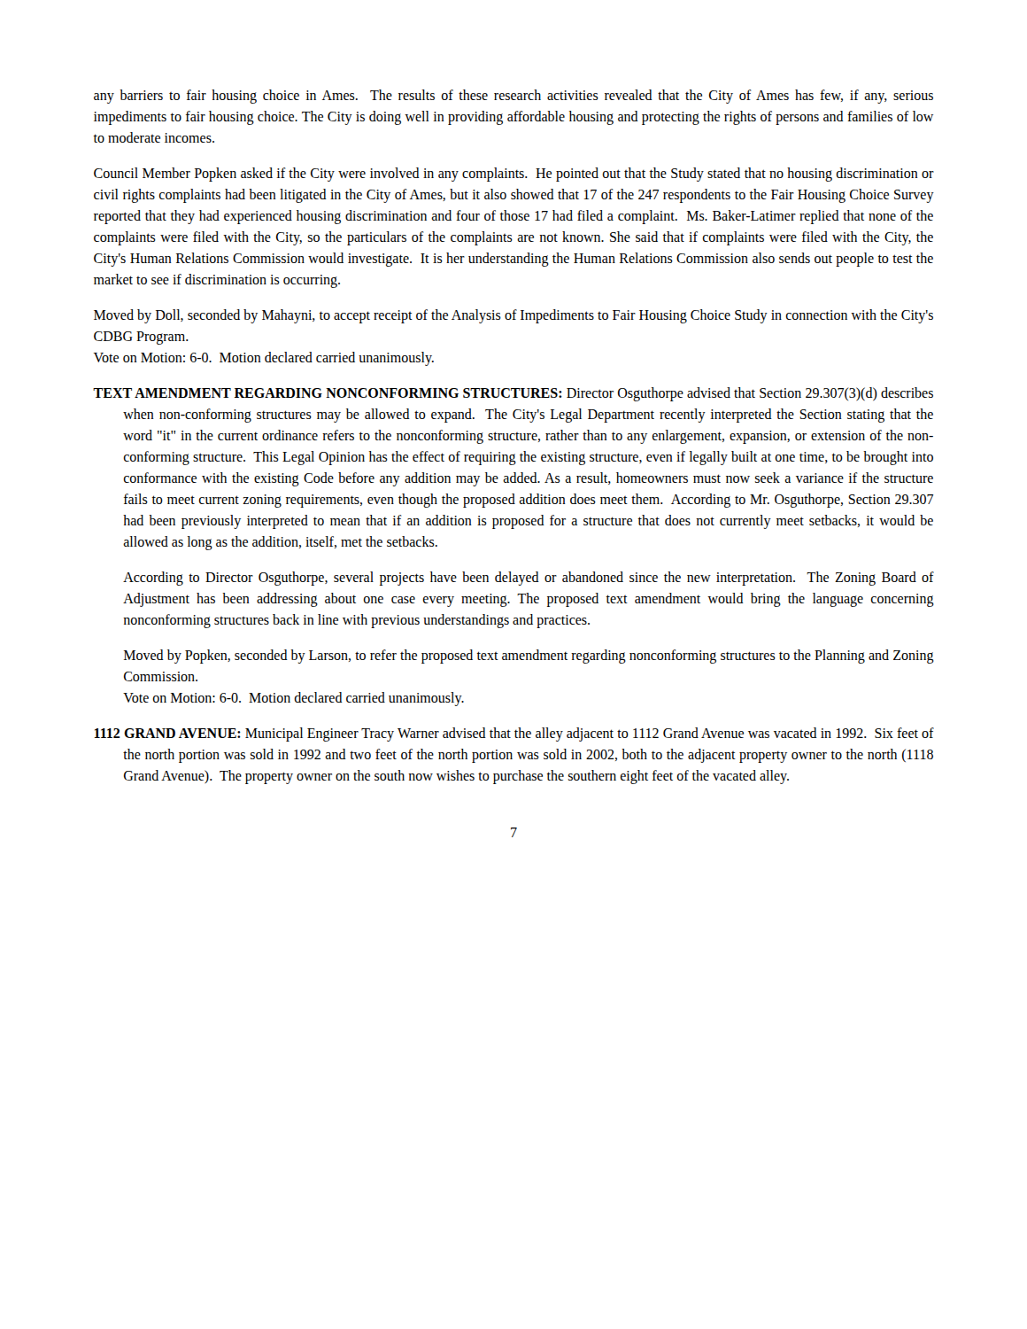any barriers to fair housing choice in Ames. The results of these research activities revealed that the City of Ames has few, if any, serious impediments to fair housing choice. The City is doing well in providing affordable housing and protecting the rights of persons and families of low to moderate incomes.
Council Member Popken asked if the City were involved in any complaints. He pointed out that the Study stated that no housing discrimination or civil rights complaints had been litigated in the City of Ames, but it also showed that 17 of the 247 respondents to the Fair Housing Choice Survey reported that they had experienced housing discrimination and four of those 17 had filed a complaint. Ms. Baker-Latimer replied that none of the complaints were filed with the City, so the particulars of the complaints are not known. She said that if complaints were filed with the City, the City's Human Relations Commission would investigate. It is her understanding the Human Relations Commission also sends out people to test the market to see if discrimination is occurring.
Moved by Doll, seconded by Mahayni, to accept receipt of the Analysis of Impediments to Fair Housing Choice Study in connection with the City's CDBG Program.
Vote on Motion: 6-0. Motion declared carried unanimously.
TEXT AMENDMENT REGARDING NONCONFORMING STRUCTURES: Director Osguthorpe advised that Section 29.307(3)(d) describes when non-conforming structures may be allowed to expand. The City's Legal Department recently interpreted the Section stating that the word "it" in the current ordinance refers to the nonconforming structure, rather than to any enlargement, expansion, or extension of the non-conforming structure. This Legal Opinion has the effect of requiring the existing structure, even if legally built at one time, to be brought into conformance with the existing Code before any addition may be added. As a result, homeowners must now seek a variance if the structure fails to meet current zoning requirements, even though the proposed addition does meet them. According to Mr. Osguthorpe, Section 29.307 had been previously interpreted to mean that if an addition is proposed for a structure that does not currently meet setbacks, it would be allowed as long as the addition, itself, met the setbacks.
According to Director Osguthorpe, several projects have been delayed or abandoned since the new interpretation. The Zoning Board of Adjustment has been addressing about one case every meeting. The proposed text amendment would bring the language concerning nonconforming structures back in line with previous understandings and practices.
Moved by Popken, seconded by Larson, to refer the proposed text amendment regarding nonconforming structures to the Planning and Zoning Commission.
Vote on Motion: 6-0. Motion declared carried unanimously.
1112 GRAND AVENUE: Municipal Engineer Tracy Warner advised that the alley adjacent to 1112 Grand Avenue was vacated in 1992. Six feet of the north portion was sold in 1992 and two feet of the north portion was sold in 2002, both to the adjacent property owner to the north (1118 Grand Avenue). The property owner on the south now wishes to purchase the southern eight feet of the vacated alley.
7